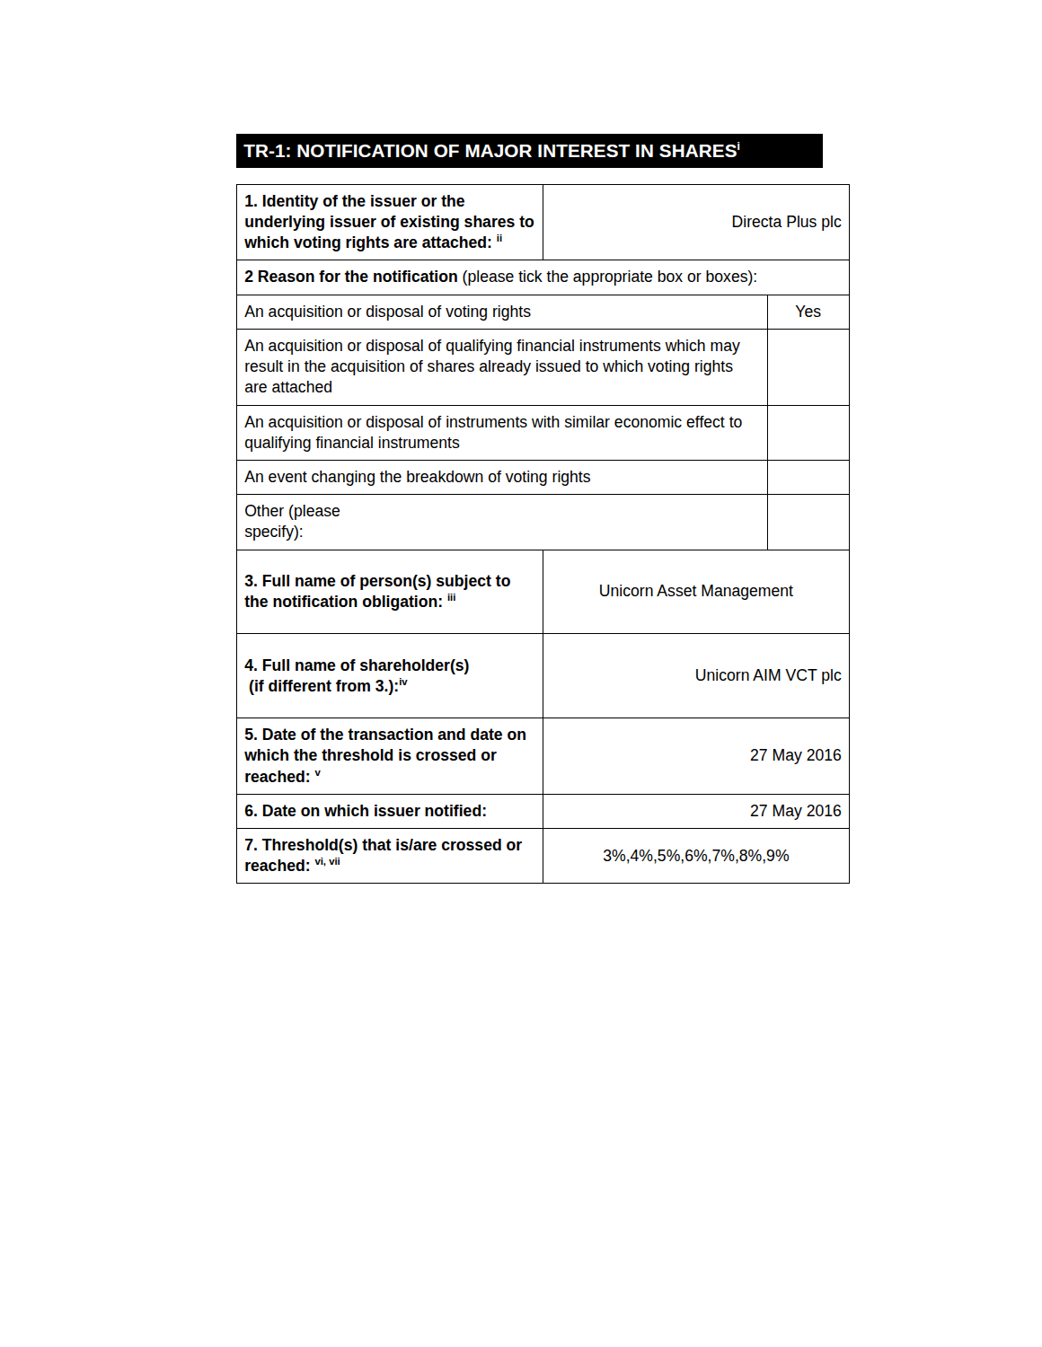TR-1: NOTIFICATION OF MAJOR INTEREST IN SHARESi
| 1. Identity of the issuer or the underlying issuer of existing shares to which voting rights are attached: ii | Directa Plus plc |
| 2 Reason for the notification (please tick the appropriate box or boxes): |
| An acquisition or disposal of voting rights | Yes |
| An acquisition or disposal of qualifying financial instruments which may result in the acquisition of shares already issued to which voting rights are attached | |
| An acquisition or disposal of instruments with similar economic effect to qualifying financial instruments | |
| An event changing the breakdown of voting rights | |
| Other (please specify): | |
| 3. Full name of person(s) subject to the notification obligation: iii | Unicorn Asset Management |
| 4. Full name of shareholder(s) (if different from 3.): iv | Unicorn AIM VCT plc |
| 5. Date of the transaction and date on which the threshold is crossed or reached: v | 27 May 2016 |
| 6. Date on which issuer notified: | 27 May 2016 |
| 7. Threshold(s) that is/are crossed or reached: vi, vii | 3%,4%,5%,6%,7%,8%,9% |